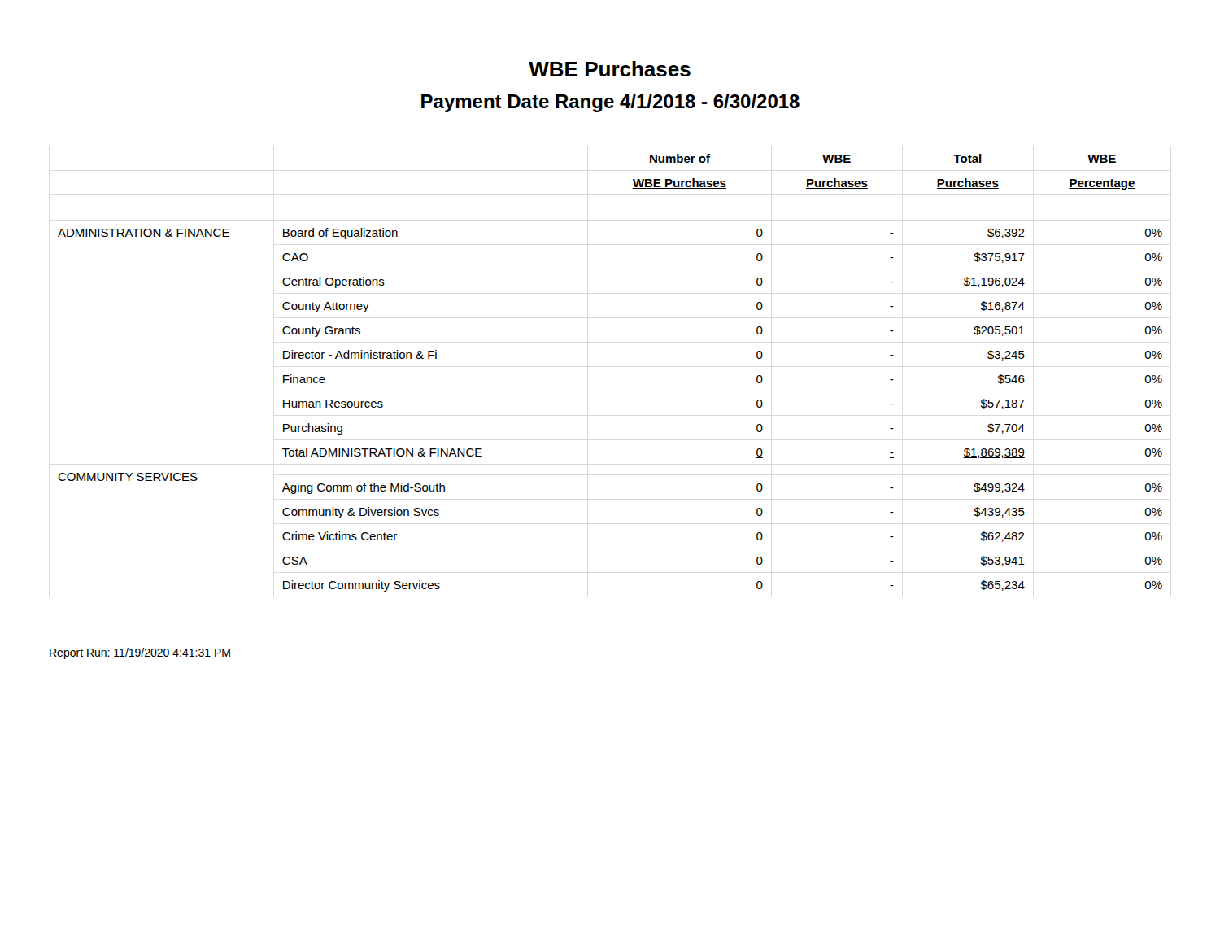WBE Purchases
Payment Date Range 4/1/2018 - 6/30/2018
| | | Number of | WBE | Total | WBE |
| --- | --- | --- | --- | --- | --- |
| | | WBE Purchases | Purchases | Purchases | Percentage |
| ADMINISTRATION & FINANCE | Board of Equalization | 0 | - | $6,392 | 0% |
| CAO | 0 | - | $375,917 | 0% |
| Central Operations | 0 | - | $1,196,024 | 0% |
| County Attorney | 0 | - | $16,874 | 0% |
| County Grants | 0 | - | $205,501 | 0% |
| Director - Administration & Fi | 0 | - | $3,245 | 0% |
| Finance | 0 | - | $546 | 0% |
| Human Resources | 0 | - | $57,187 | 0% |
| Purchasing | 0 | - | $7,704 | 0% |
| Total ADMINISTRATION & FINANCE | 0 | - | $1,869,389 | 0% |
| COMMUNITY SERVICES | | | | | |
| Aging Comm of the Mid-South | 0 | - | $499,324 | 0% |
| Community & Diversion Svcs | 0 | - | $439,435 | 0% |
| Crime Victims Center | 0 | - | $62,482 | 0% |
| CSA | 0 | - | $53,941 | 0% |
| Director Community Services | 0 | - | $65,234 | 0% |
Report Run: 11/19/2020 4:41:31 PM